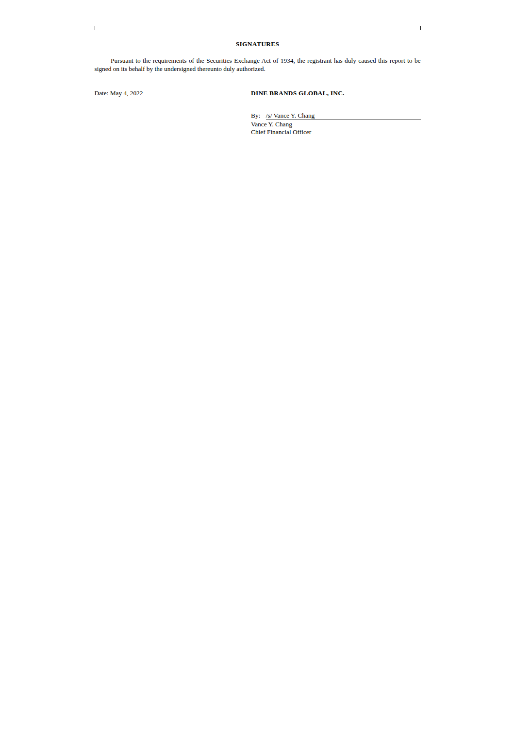SIGNATURES
Pursuant to the requirements of the Securities Exchange Act of 1934, the registrant has duly caused this report to be signed on its behalf by the undersigned thereunto duly authorized.
| Date: May 4, 2022 | DINE BRANDS GLOBAL, INC. |
| | / By: / /s/ Vance Y. Chang / Vance Y. Chang Chief Financial Officer |